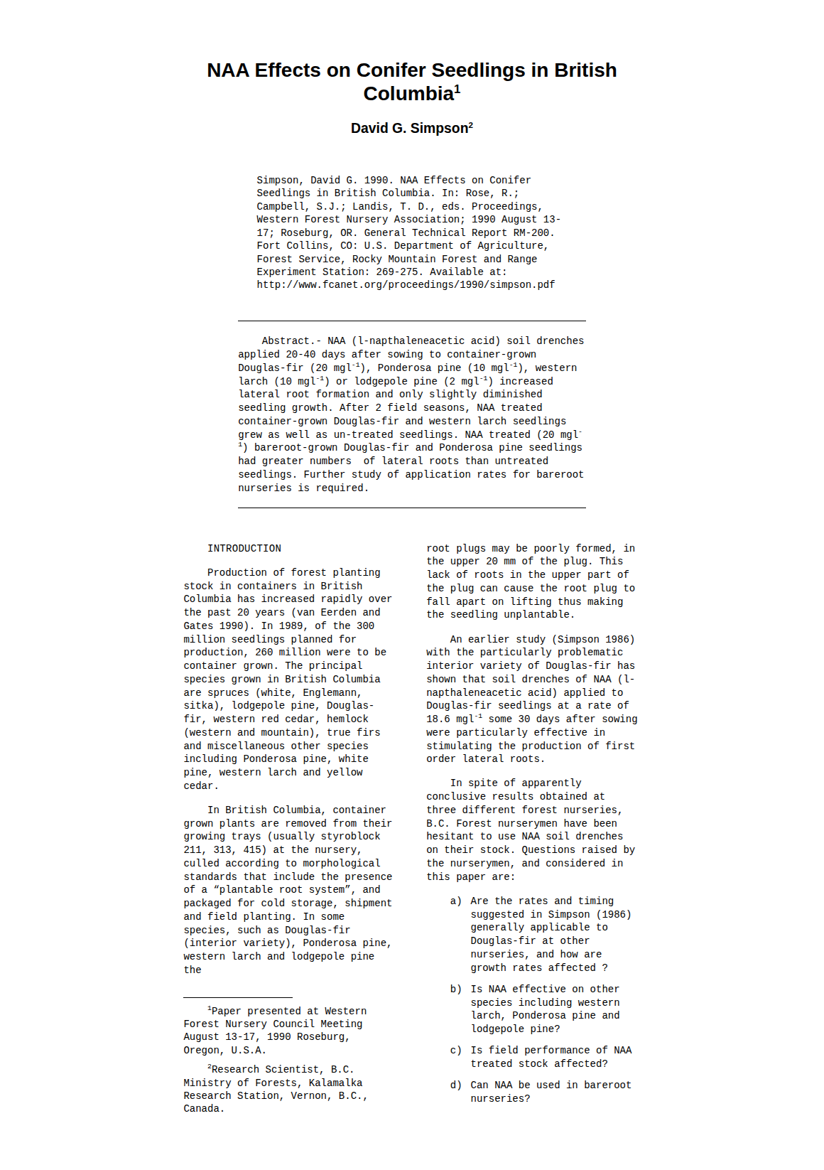NAA Effects on Conifer Seedlings in British Columbia1
David G. Simpson2
Simpson, David G. 1990. NAA Effects on Conifer Seedlings in British Columbia. In: Rose, R.; Campbell, S.J.; Landis, T. D., eds. Proceedings, Western Forest Nursery Association; 1990 August 13-17; Roseburg, OR. General Technical Report RM-200. Fort Collins, CO: U.S. Department of Agriculture, Forest Service, Rocky Mountain Forest and Range Experiment Station: 269-275. Available at: http://www.fcanet.org/proceedings/1990/simpson.pdf
Abstract.- NAA (l-napthaleneacetic acid) soil drenches applied 20-40 days after sowing to container-grown Douglas-fir (20 mgl-1), Ponderosa pine (10 mgl-1), western larch (10 mgl-1) or lodgepole pine (2 mgl-1) increased lateral root formation and only slightly diminished seedling growth. After 2 field seasons, NAA treated container-grown Douglas-fir and western larch seedlings grew as well as un-treated seedlings. NAA treated (20 mgl-1) bareroot-grown Douglas-fir and Ponderosa pine seedlings had greater numbers of lateral roots than untreated seedlings. Further study of application rates for bareroot nurseries is required.
INTRODUCTION
Production of forest planting stock in containers in British Columbia has increased rapidly over the past 20 years (van Eerden and Gates 1990). In 1989, of the 300 million seedlings planned for production, 260 million were to be container grown. The principal species grown in British Columbia are spruces (white, Englemann, sitka), lodgepole pine, Douglas-fir, western red cedar, hemlock (western and mountain), true firs and miscellaneous other species including Ponderosa pine, white pine, western larch and yellow cedar.
In British Columbia, container grown plants are removed from their growing trays (usually styroblock 211, 313, 415) at the nursery, culled according to morphological standards that include the presence of a “plantable root system”, and packaged for cold storage, shipment and field planting. In some species, such as Douglas-fir (interior variety), Ponderosa pine, western larch and lodgepole pine the
1Paper presented at Western Forest Nursery Council Meeting August 13-17, 1990 Roseburg, Oregon, U.S.A.
2Research Scientist, B.C. Ministry of Forests, Kalamalka Research Station, Vernon, B.C., Canada.
root plugs may be poorly formed, in the upper 20 mm of the plug. This lack of roots in the upper part of the plug can cause the root plug to fall apart on lifting thus making the seedling unplantable.
An earlier study (Simpson 1986) with the particularly problematic interior variety of Douglas-fir has shown that soil drenches of NAA (l-napthaleneacetic acid) applied to Douglas-fir seedlings at a rate of 18.6 mgl-1 some 30 days after sowing were particularly effective in stimulating the production of first order lateral roots.
In spite of apparently conclusive results obtained at three different forest nurseries, B.C. Forest nurserymen have been hesitant to use NAA soil drenches on their stock. Questions raised by the nurserymen, and considered in this paper are:
a) Are the rates and timing suggested in Simpson (1986) generally applicable to Douglas-fir at other nurseries, and how are growth rates affected ?
b) Is NAA effective on other species including western larch, Ponderosa pine and lodgepole pine?
c) Is field performance of NAA treated stock affected?
d) Can NAA be used in bareroot nurseries?